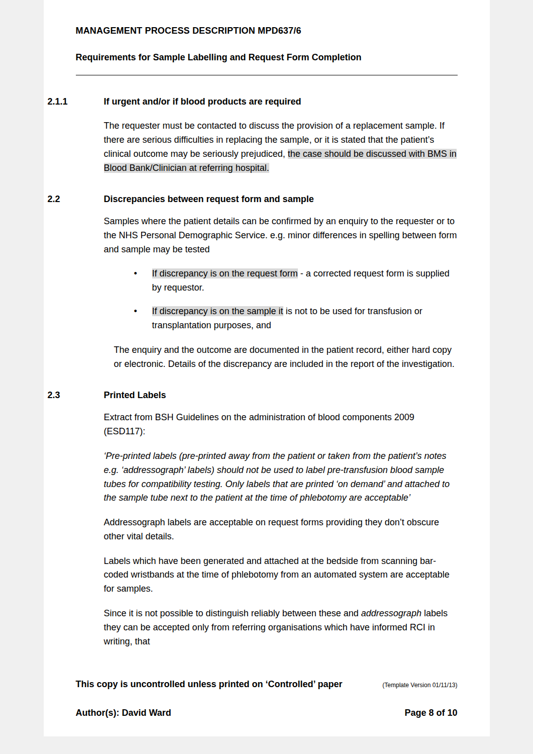MANAGEMENT PROCESS DESCRIPTION MPD637/6
Requirements for Sample Labelling and Request Form Completion
2.1.1 If urgent and/or if blood products are required
The requester must be contacted to discuss the provision of a replacement sample. If there are serious difficulties in replacing the sample, or it is stated that the patient’s clinical outcome may be seriously prejudiced, the case should be discussed with BMS in Blood Bank/Clinician at referring hospital.
2.2 Discrepancies between request form and sample
Samples where the patient details can be confirmed by an enquiry to the requester or to the NHS Personal Demographic Service. e.g. minor differences in spelling between form and sample may be tested
If discrepancy is on the request form - a corrected request form is supplied by requestor.
If discrepancy is on the sample it is not to be used for transfusion or transplantation purposes, and
The enquiry and the outcome are documented in the patient record, either hard copy or electronic. Details of the discrepancy are included in the report of the investigation.
2.3 Printed Labels
Extract from BSH Guidelines on the administration of blood components 2009 (ESD117):
‘Pre-printed labels (pre-printed away from the patient or taken from the patient’s notes e.g. ‘addressograph’ labels) should not be used to label pre-transfusion blood sample tubes for compatibility testing. Only labels that are printed ‘on demand’ and attached to the sample tube next to the patient at the time of phlebotomy are acceptable’
Addressograph labels are acceptable on request forms providing they don’t obscure other vital details.
Labels which have been generated and attached at the bedside from scanning bar-coded wristbands at the time of phlebotomy from an automated system are acceptable for samples.
Since it is not possible to distinguish reliably between these and addressograph labels they can be accepted only from referring organisations which have informed RCI in writing, that
This copy is uncontrolled unless printed on ‘Controlled’ paper (Template Version 01/11/13)
Author(s): David Ward Page 8 of 10